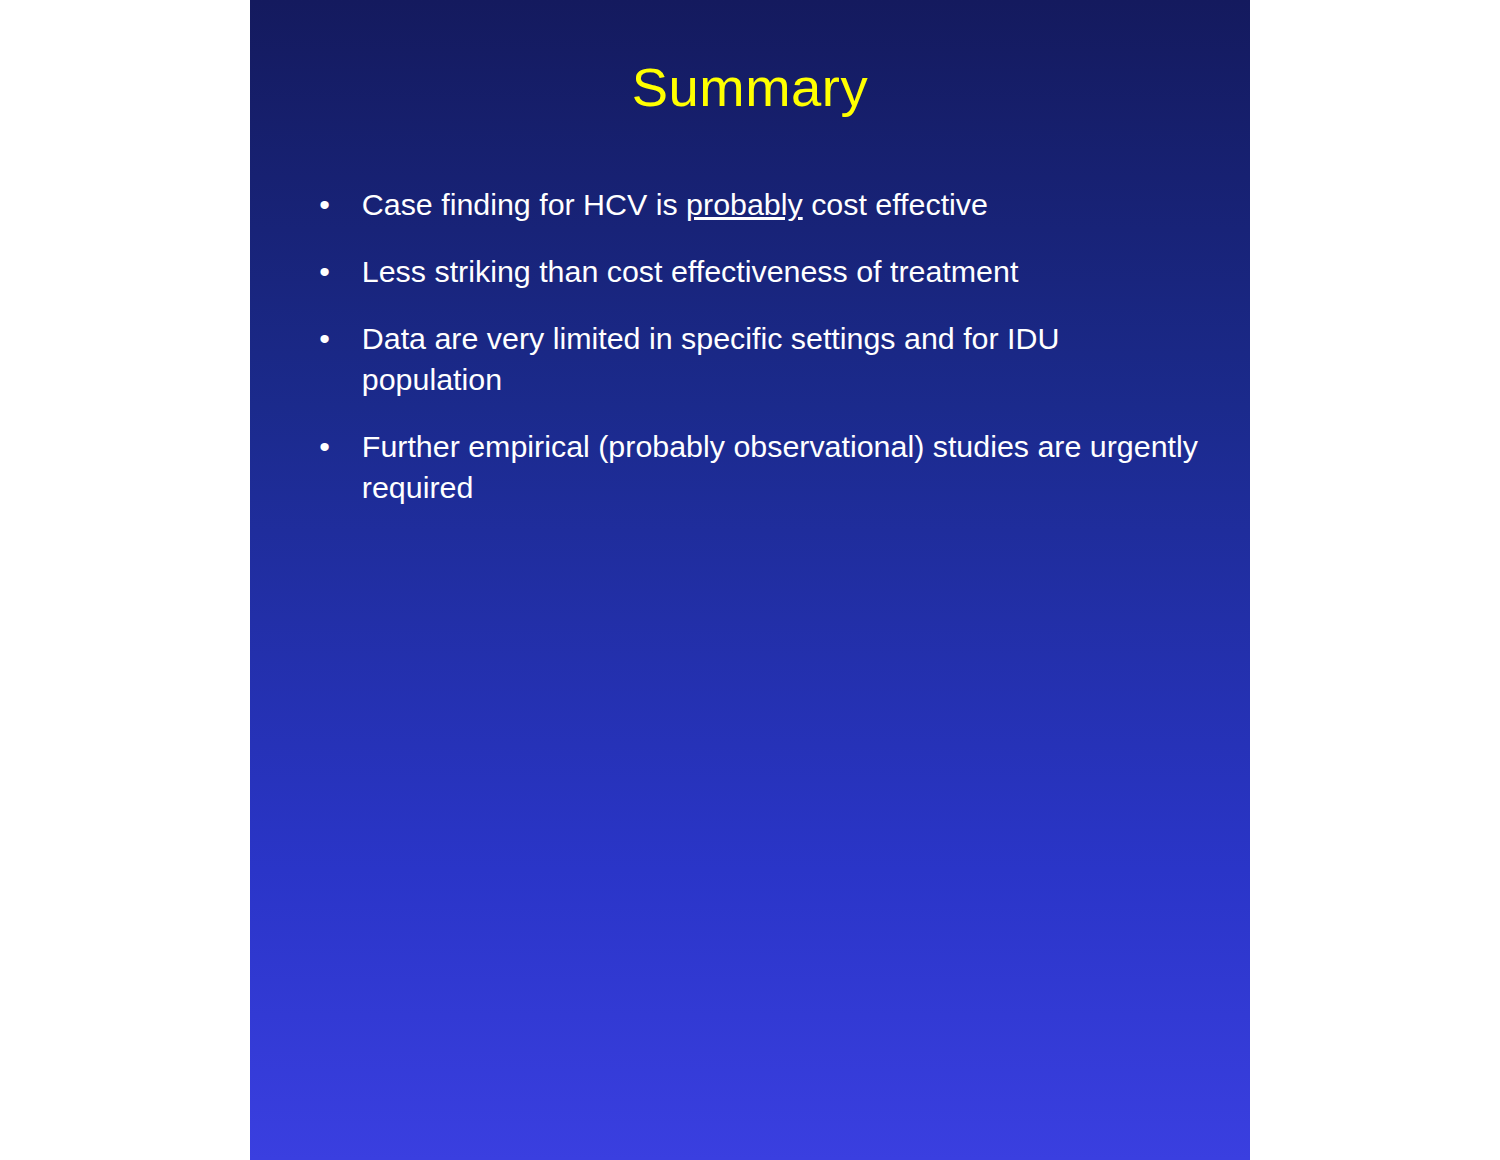Summary
Case finding for HCV is probably cost effective
Less striking than cost effectiveness of treatment
Data are very limited in specific settings and for IDU population
Further empirical (probably observational) studies are urgently required